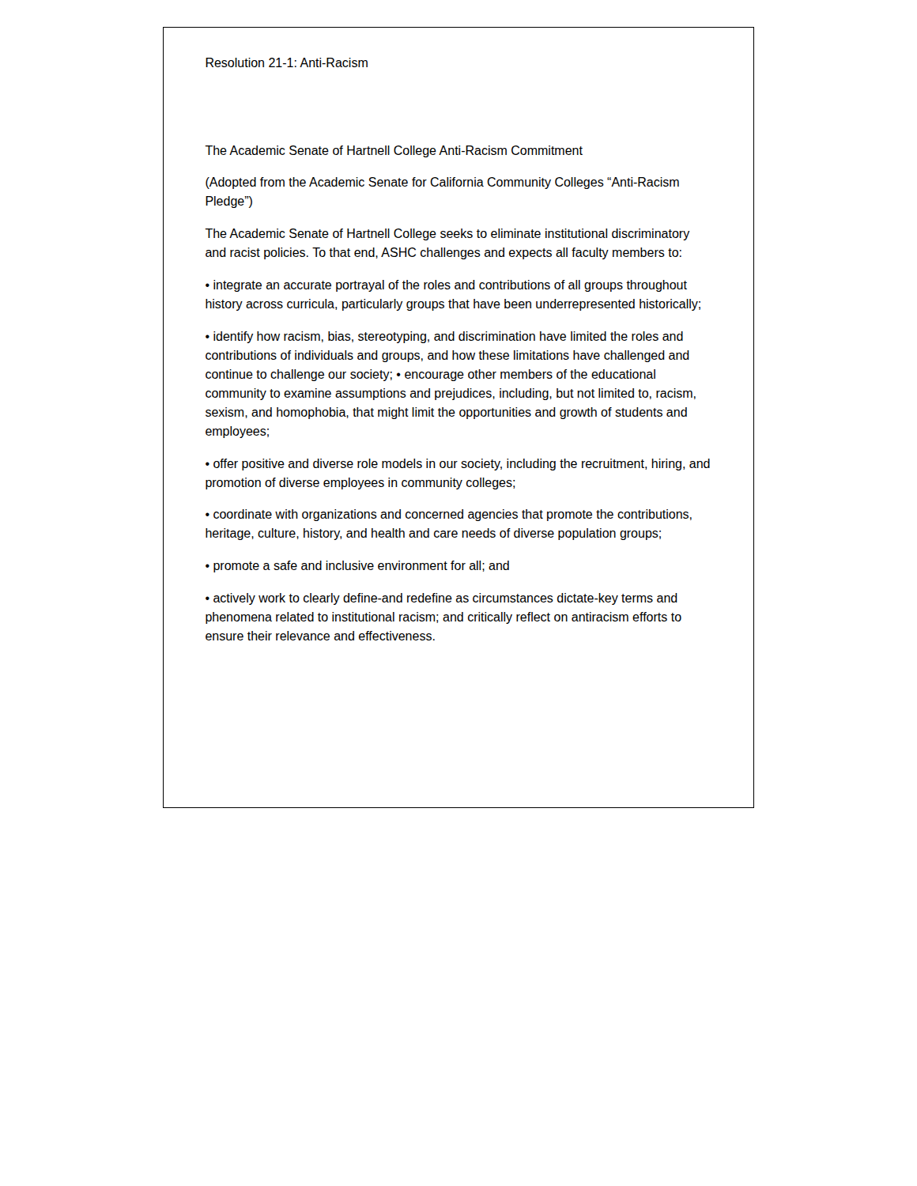Resolution 21-1: Anti-Racism
The Academic Senate of Hartnell College Anti-Racism Commitment
(Adopted from the Academic Senate for California Community Colleges “Anti-Racism Pledge”)
The Academic Senate of Hartnell College seeks to eliminate institutional discriminatory and racist policies. To that end, ASHC challenges and expects all faculty members to:
integrate an accurate portrayal of the roles and contributions of all groups throughout history across curricula, particularly groups that have been underrepresented historically;
identify how racism, bias, stereotyping, and discrimination have limited the roles and contributions of individuals and groups, and how these limitations have challenged and continue to challenge our society; encourage other members of the educational community to examine assumptions and prejudices, including, but not limited to, racism, sexism, and homophobia, that might limit the opportunities and growth of students and employees;
offer positive and diverse role models in our society, including the recruitment, hiring, and promotion of diverse employees in community colleges;
coordinate with organizations and concerned agencies that promote the contributions, heritage, culture, history, and health and care needs of diverse population groups;
promote a safe and inclusive environment for all; and
actively work to clearly define-and redefine as circumstances dictate-key terms and phenomena related to institutional racism; and critically reflect on antiracism efforts to ensure their relevance and effectiveness.